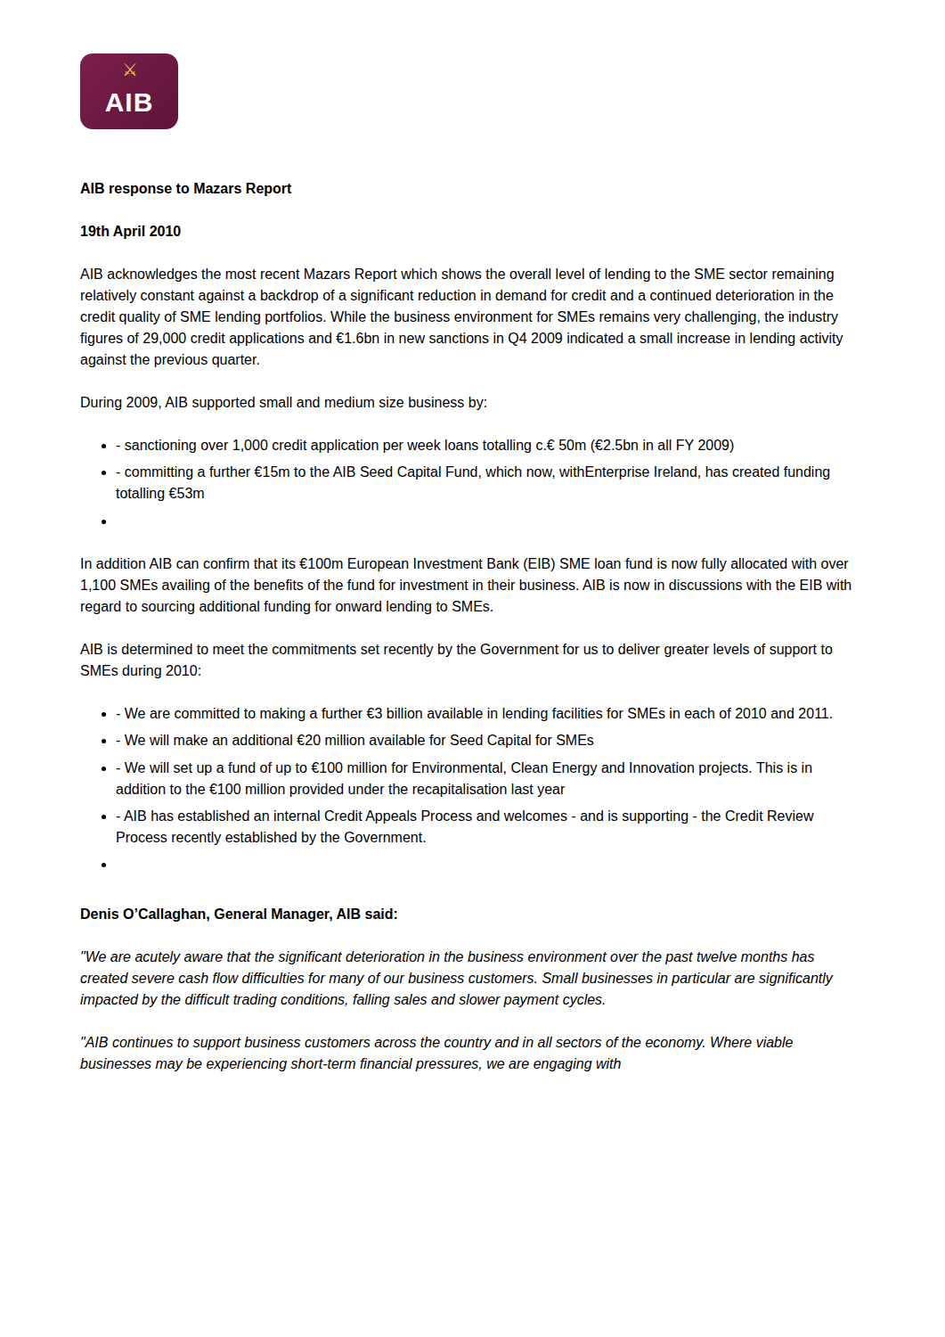⚔ AIB
AIB response to Mazars Report
19th April 2010
AIB acknowledges the most recent Mazars Report which shows the overall level of lending to the SME sector remaining relatively constant against a backdrop of a significant reduction in demand for credit and a continued deterioration in the credit quality of SME lending portfolios. While the business environment for SMEs remains very challenging, the industry figures of 29,000 credit applications and €1.6bn in new sanctions in Q4 2009 indicated a small increase in lending activity against the previous quarter.
During 2009, AIB supported small and medium size business by:
- sanctioning over 1,000 credit application per week loans totalling c.€ 50m (€2.5bn in all FY 2009)
- committing a further €15m to the AIB Seed Capital Fund, which now, withEnterprise Ireland, has created funding totalling €53m
In addition AIB can confirm that its €100m European Investment Bank (EIB) SME loan fund is now fully allocated with over 1,100 SMEs availing of the benefits of the fund for investment in their business. AIB is now in discussions with the EIB with regard to sourcing additional funding for onward lending to SMEs.
AIB is determined to meet the commitments set recently by the Government for us to deliver greater levels of support to SMEs during 2010:
- We are committed to making a further €3 billion available in lending facilities for SMEs in each of 2010 and 2011.
- We will make an additional €20 million available for Seed Capital for SMEs
- We will set up a fund of up to €100 million for Environmental, Clean Energy and Innovation projects. This is in addition to the €100 million provided under the recapitalisation last year
- AIB has established an internal Credit Appeals Process and welcomes - and is supporting - the Credit Review Process recently established by the Government.
Denis O’Callaghan, General Manager, AIB said:
"We are acutely aware that the significant deterioration in the business environment over the past twelve months has created severe cash flow difficulties for many of our business customers. Small businesses in particular are significantly impacted by the difficult trading conditions, falling sales and slower payment cycles.
"AIB continues to support business customers across the country and in all sectors of the economy. Where viable businesses may be experiencing short-term financial pressures, we are engaging with